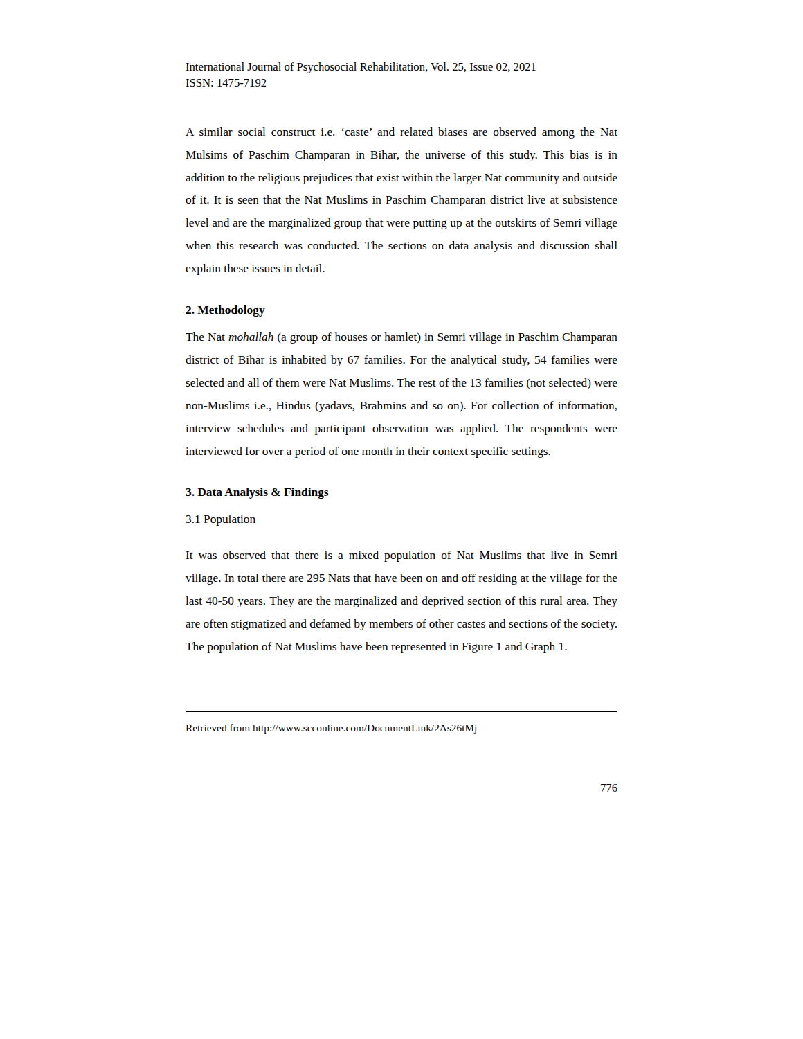International Journal of Psychosocial Rehabilitation, Vol. 25, Issue 02, 2021 ISSN: 1475-7192
A similar social construct i.e. ‘caste’ and related biases are observed among the Nat Mulsims of Paschim Champaran in Bihar, the universe of this study. This bias is in addition to the religious prejudices that exist within the larger Nat community and outside of it. It is seen that the Nat Muslims in Paschim Champaran district live at subsistence level and are the marginalized group that were putting up at the outskirts of Semri village when this research was conducted. The sections on data analysis and discussion shall explain these issues in detail.
2. Methodology
The Nat mohallah (a group of houses or hamlet) in Semri village in Paschim Champaran district of Bihar is inhabited by 67 families. For the analytical study, 54 families were selected and all of them were Nat Muslims. The rest of the 13 families (not selected) were non-Muslims i.e., Hindus (yadavs, Brahmins and so on). For collection of information, interview schedules and participant observation was applied. The respondents were interviewed for over a period of one month in their context specific settings.
3. Data Analysis & Findings
3.1 Population
It was observed that there is a mixed population of Nat Muslims that live in Semri village. In total there are 295 Nats that have been on and off residing at the village for the last 40-50 years. They are the marginalized and deprived section of this rural area. They are often stigmatized and defamed by members of other castes and sections of the society. The population of Nat Muslims have been represented in Figure 1 and Graph 1.
Retrieved from http://www.scconline.com/DocumentLink/2As26tMj
776